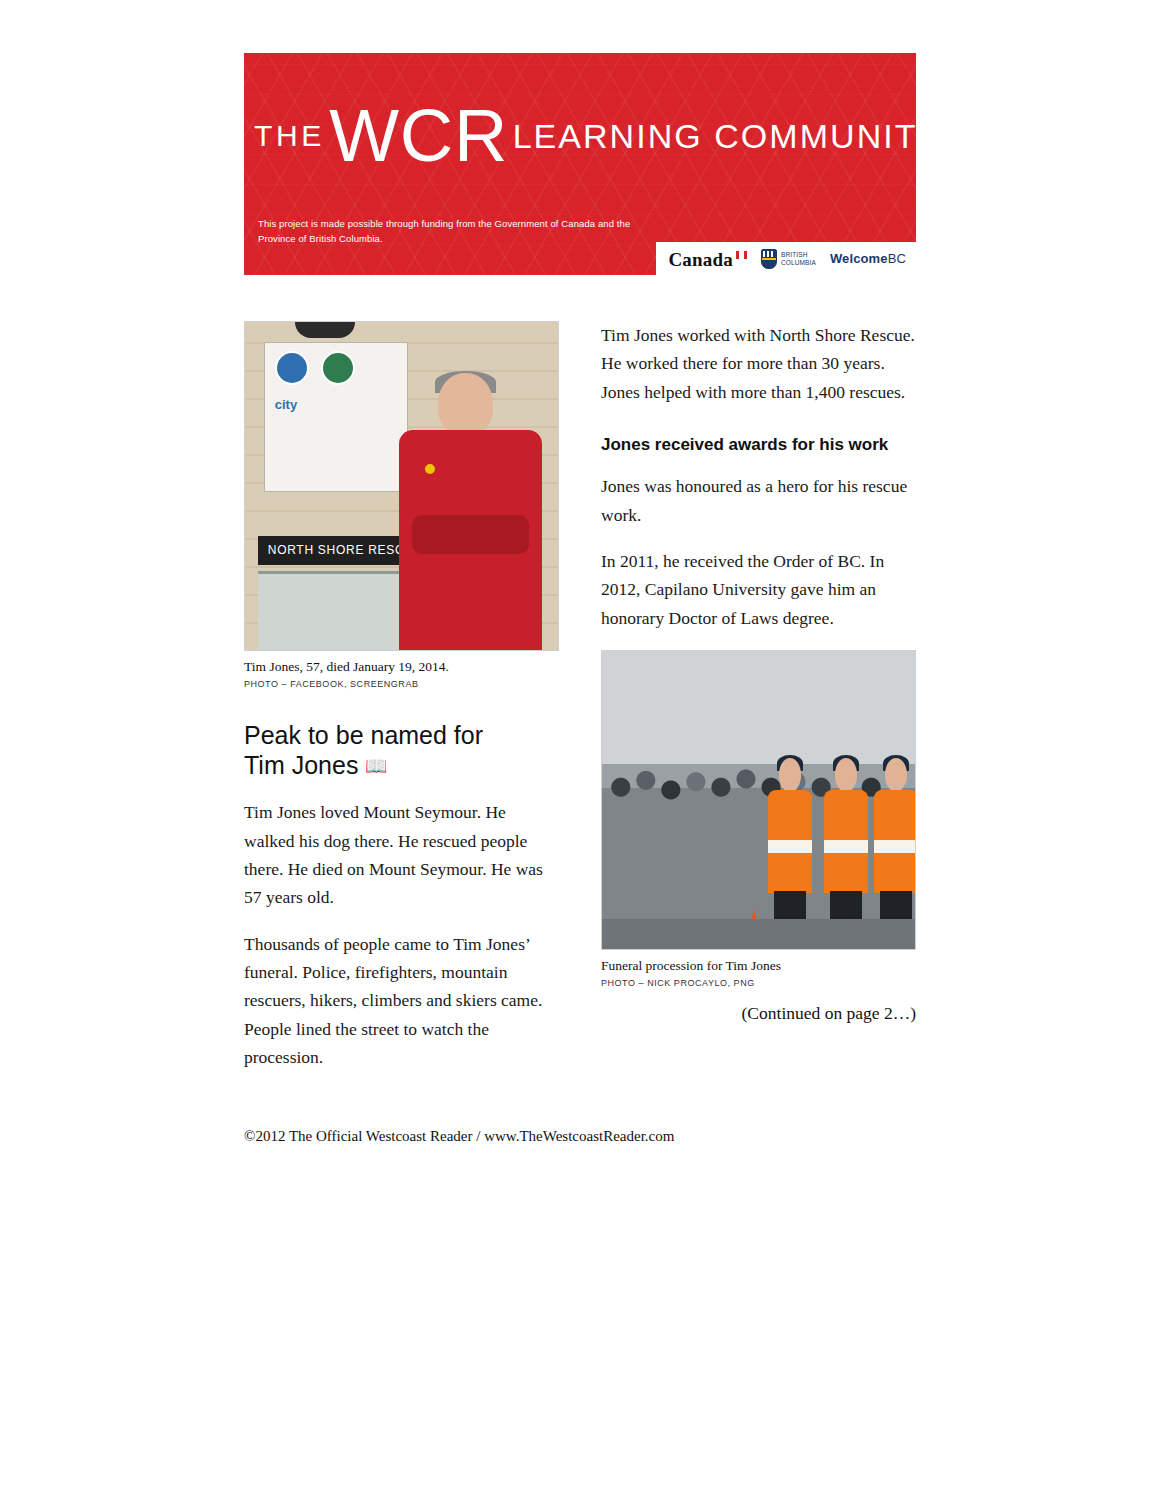THE WCR LEARNING COMMUNITY
This project is made possible through funding from the Government of Canada and the Province of British Columbia.
Canada British
Columbia Welcome BC
city
NORTH SHORE RESCUE
Tim Jones, 57, died January 19, 2014. Photo – Facebook, screengrab
Peak to be named for
Tim Jones 📖
Tim Jones loved Mount Seymour. He walked his dog there. He rescued people there. He died on Mount Seymour. He was 57 years old.
Thousands of people came to Tim Jones’ funeral. Police, firefighters, mountain rescuers, hikers, climbers and skiers came. People lined the street to watch the procession.
Tim Jones worked with North Shore Rescue. He worked there for more than 30 years. Jones helped with more than 1,400 rescues.
Jones received awards for his work
Jones was honoured as a hero for his rescue work.
In 2011, he received the Order of BC. In 2012, Capilano University gave him an honorary Doctor of Laws degree.
Funeral procession for Tim Jones Photo – Nick Procaylo, PNG
(Continued on page 2…)
©2012 The Official Westcoast Reader / www.TheWestcoastReader.com